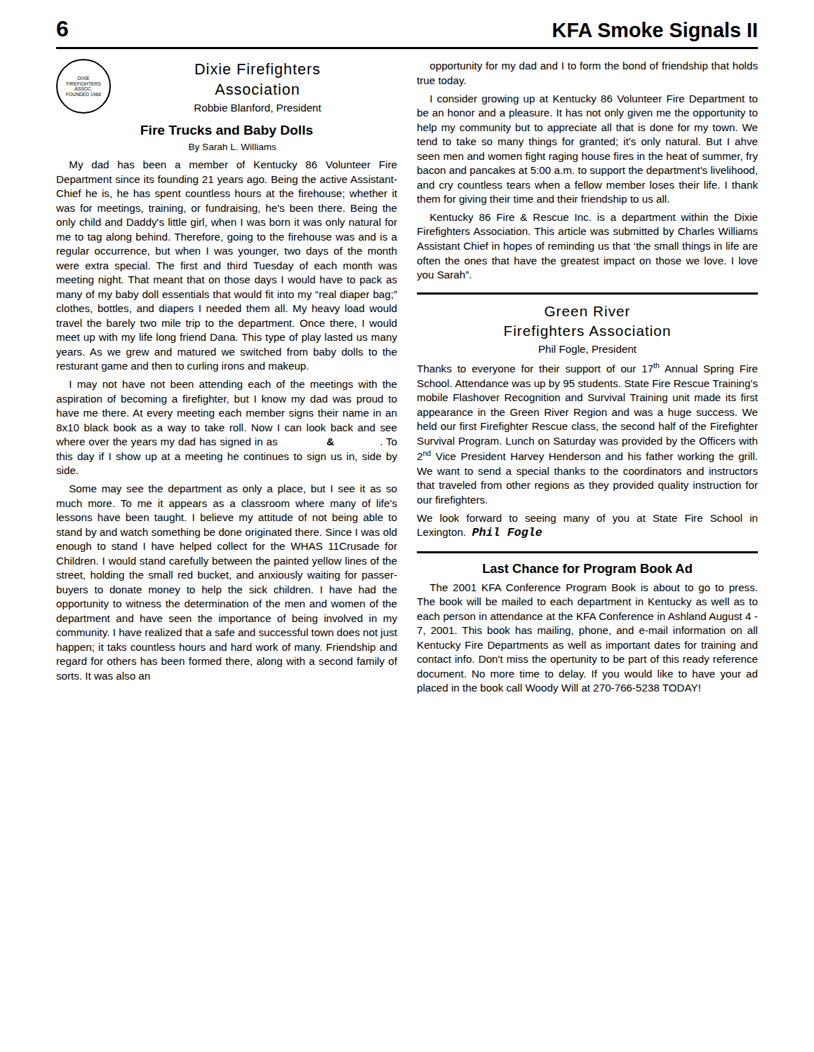6
KFA Smoke Signals II
DIXIE FIREFIGHTERS ASSOC.
FOUNDED 1968
Dixie Firefighters
Association
Robbie Blanford, President
Fire Trucks and Baby Dolls
By Sarah L. Williams
My dad has been a member of Kentucky 86 Volunteer Fire Department since its founding 21 years ago. Being the active Assistant-Chief he is, he has spent countless hours at the firehouse; whether it was for meetings, training, or fundraising, he's been there. Being the only child and Daddy's little girl, when I was born it was only natural for me to tag along behind. Therefore, going to the firehouse was and is a regular occurrence, but when I was younger, two days of the month were extra special. The first and third Tuesday of each month was meeting night. That meant that on those days I would have to pack as many of my baby doll essentials that would fit into my “real diaper bag;” clothes, bottles, and diapers I needed them all. My heavy load would travel the barely two mile trip to the department. Once there, I would meet up with my life long friend Dana. This type of play lasted us many years. As we grew and matured we switched from baby dolls to the resturant game and then to curling irons and makeup.
I may not have not been attending each of the meetings with the aspiration of becoming a firefighter, but I know my dad was proud to have me there. At every meeting each member signs their name in an 8x10 black book as a way to take roll. Now I can look back and see where over the years my dad has signed in as & . To this day if I show up at a meeting he continues to sign us in, side by side.
Some may see the department as only a place, but I see it as so much more. To me it appears as a classroom where many of life's lessons have been taught. I believe my attitude of not being able to stand by and watch something be done originated there. Since I was old enough to stand I have helped collect for the WHAS 11Crusade for Children. I would stand carefully between the painted yellow lines of the street, holding the small red bucket, and anxiously waiting for passer-buyers to donate money to help the sick children. I have had the opportunity to witness the determination of the men and women of the department and have seen the importance of being involved in my community. I have realized that a safe and successful town does not just happen; it taks countless hours and hard work of many. Friendship and regard for others has been formed there, along with a second family of sorts. It was also an
opportunity for my dad and I to form the bond of friendship that holds true today.
I consider growing up at Kentucky 86 Volunteer Fire Department to be an honor and a pleasure. It has not only given me the opportunity to help my community but to appreciate all that is done for my town. We tend to take so many things for granted; it's only natural. But I ahve seen men and women fight raging house fires in the heat of summer, fry bacon and pancakes at 5:00 a.m. to support the department's livelihood, and cry countless tears when a fellow member loses their life. I thank them for giving their time and their friendship to us all.
Kentucky 86 Fire & Rescue Inc. is a department within the Dixie Firefighters Association. This article was submitted by Charles Williams Assistant Chief in hopes of reminding us that ‘the small things in life are often the ones that have the greatest impact on those we love. I love you Sarah”.
Green River
Firefighters Association
Phil Fogle, President
Thanks to everyone for their support of our 17th Annual Spring Fire School. Attendance was up by 95 students. State Fire Rescue Training's mobile Flashover Recognition and Survival Training unit made its first appearance in the Green River Region and was a huge success. We held our first Firefighter Rescue class, the second half of the Firefighter Survival Program. Lunch on Saturday was provided by the Officers with 2nd Vice President Harvey Henderson and his father working the grill. We want to send a special thanks to the coordinators and instructors that traveled from other regions as they provided quality instruction for our firefighters.
We look forward to seeing many of you at State Fire School in Lexington. Phil Fogle
Last Chance for Program Book Ad
The 2001 KFA Conference Program Book is about to go to press. The book will be mailed to each department in Kentucky as well as to each person in attendance at the KFA Conference in Ashland August 4 - 7, 2001. This book has mailing, phone, and e-mail information on all Kentucky Fire Departments as well as important dates for training and contact info. Don't miss the opertunity to be part of this ready reference document. No more time to delay. If you would like to have your ad placed in the book call Woody Will at 270-766-5238 TODAY!